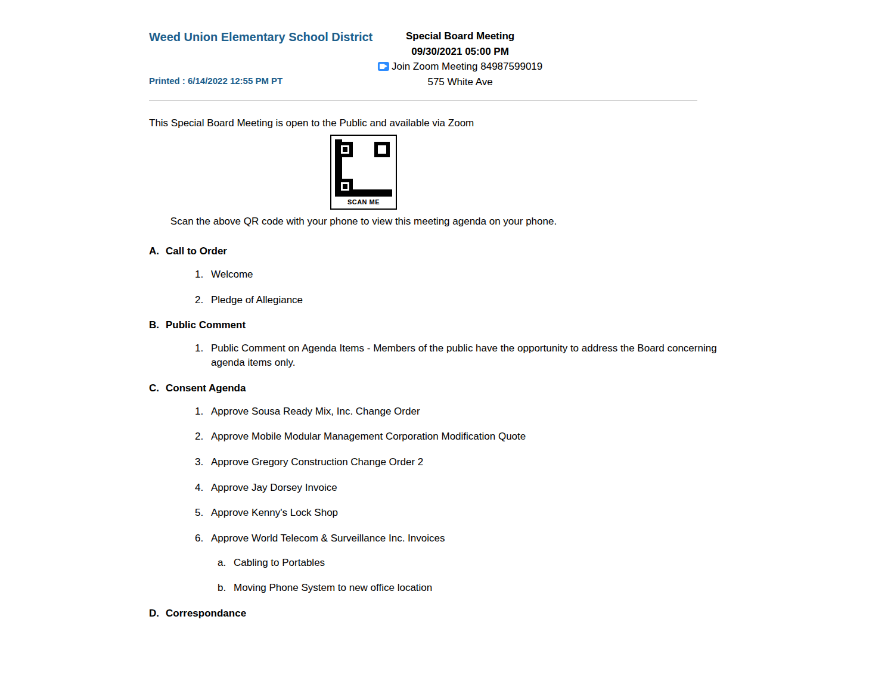Weed Union Elementary School District
Special Board Meeting
09/30/2021 05:00 PM
Join Zoom Meeting 84987599019
575 White Ave
Printed : 6/14/2022 12:55 PM PT
This Special Board Meeting is open to the Public and available via Zoom
SCAN ME
Scan the above QR code with your phone to view this meeting agenda on your phone.
Call to Order
Welcome
Pledge of Allegiance
Public Comment
Public Comment on Agenda Items - Members of the public have the opportunity to address the Board concerning agenda items only.
Consent Agenda
Approve Sousa Ready Mix, Inc. Change Order
Approve Mobile Modular Management Corporation Modification Quote
Approve Gregory Construction Change Order 2
Approve Jay Dorsey Invoice
Approve Kenny's Lock Shop
Approve World Telecom & Surveillance Inc. Invoices
Cabling to Portables
Moving Phone System to new office location
Correspondance